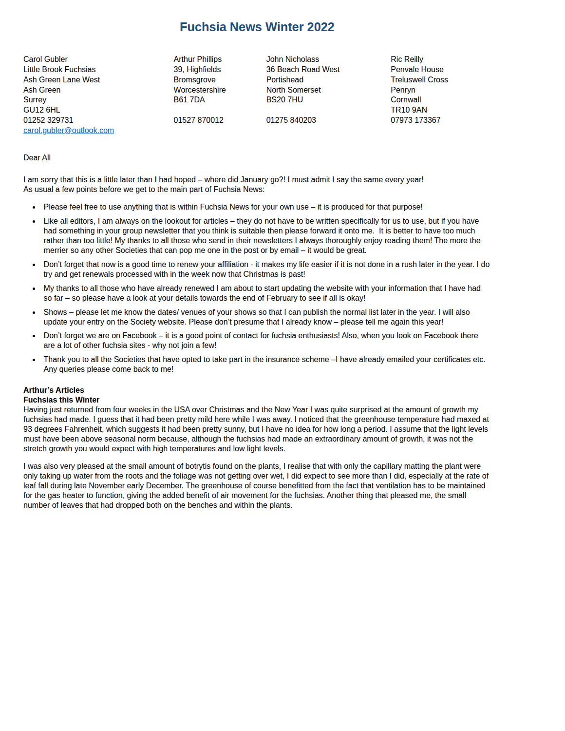Fuchsia News Winter 2022
| Carol Gubler Little Brook Fuchsias Ash Green Lane West Ash Green Surrey GU12 6HL 01252 329731 carol.gubler@outlook.com | Arthur Phillips 39, Highfields Bromsgrove Worcestershire B61 7DA 01527 870012 | John Nicholass 36 Beach Road West Portishead North Somerset BS20 7HU 01275 840203 | Ric Reilly Penvale House Treluswell Cross Penryn Cornwall TR10 9AN 07973 173367 |
Dear All
I am sorry that this is a little later than I had hoped – where did January go?! I must admit I say the same every year!
As usual a few points before we get to the main part of Fuchsia News:
Please feel free to use anything that is within Fuchsia News for your own use – it is produced for that purpose!
Like all editors, I am always on the lookout for articles – they do not have to be written specifically for us to use, but if you have had something in your group newsletter that you think is suitable then please forward it onto me. It is better to have too much rather than too little! My thanks to all those who send in their newsletters I always thoroughly enjoy reading them! The more the merrier so any other Societies that can pop me one in the post or by email – it would be great.
Don’t forget that now is a good time to renew your affiliation - it makes my life easier if it is not done in a rush later in the year. I do try and get renewals processed with in the week now that Christmas is past!
My thanks to all those who have already renewed I am about to start updating the website with your information that I have had so far – so please have a look at your details towards the end of February to see if all is okay!
Shows – please let me know the dates/ venues of your shows so that I can publish the normal list later in the year. I will also update your entry on the Society website. Please don’t presume that I already know – please tell me again this year!
Don’t forget we are on Facebook – it is a good point of contact for fuchsia enthusiasts! Also, when you look on Facebook there are a lot of other fuchsia sites - why not join a few!
Thank you to all the Societies that have opted to take part in the insurance scheme –I have already emailed your certificates etc. Any queries please come back to me!
Arthur’s Articles
Fuchsias this Winter
Having just returned from four weeks in the USA over Christmas and the New Year I was quite surprised at the amount of growth my fuchsias had made. I guess that it had been pretty mild here while I was away. I noticed that the greenhouse temperature had maxed at 93 degrees Fahrenheit, which suggests it had been pretty sunny, but I have no idea for how long a period. I assume that the light levels must have been above seasonal norm because, although the fuchsias had made an extraordinary amount of growth, it was not the stretch growth you would expect with high temperatures and low light levels.
I was also very pleased at the small amount of botrytis found on the plants, I realise that with only the capillary matting the plant were only taking up water from the roots and the foliage was not getting over wet, I did expect to see more than I did, especially at the rate of leaf fall during late November early December. The greenhouse of course benefitted from the fact that ventilation has to be maintained for the gas heater to function, giving the added benefit of air movement for the fuchsias. Another thing that pleased me, the small number of leaves that had dropped both on the benches and within the plants.